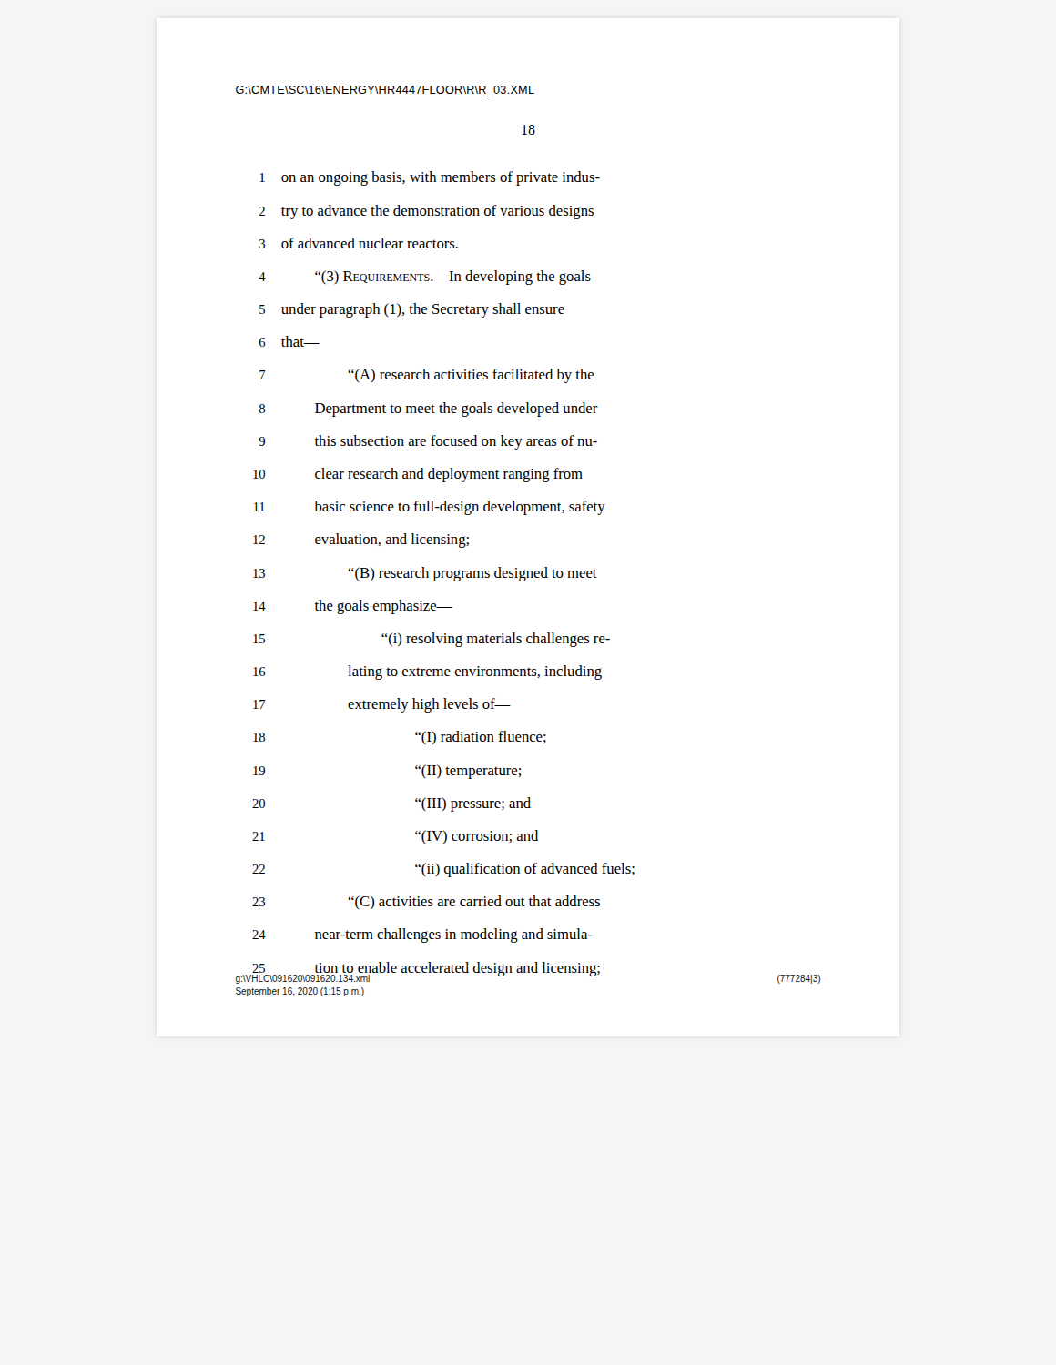G:\CMTE\SC\16\ENERGY\HR4447FLOOR\R\R_03.XML
18
| 1 | on an ongoing basis, with members of private indus- |
| 2 | try to advance the demonstration of various designs |
| 3 | of advanced nuclear reactors. |
| 4 | “(3) Requirements. —In developing the goals |
| 5 | under paragraph (1), the Secretary shall ensure |
| 6 | that— |
| 7 | “(A) research activities facilitated by the |
| 8 | Department to meet the goals developed under |
| 9 | this subsection are focused on key areas of nu- |
| 10 | clear research and deployment ranging from |
| 11 | basic science to full-design development, safety |
| 12 | evaluation, and licensing; |
| 13 | “(B) research programs designed to meet |
| 14 | the goals emphasize— |
| 15 | “(i) resolving materials challenges re- |
| 16 | lating to extreme environments, including |
| 17 | extremely high levels of— |
| 18 | “(I) radiation fluence; |
| 19 | “(II) temperature; |
| 20 | “(III) pressure; and |
| 21 | “(IV) corrosion; and |
| 22 | “(ii) qualification of advanced fuels; |
| 23 | “(C) activities are carried out that address |
| 24 | near-term challenges in modeling and simula- |
| 25 | tion to enable accelerated design and licensing; |
(777284|3) g:\VHLC\091620\091620.134.xml
September 16, 2020 (1:15 p.m.)